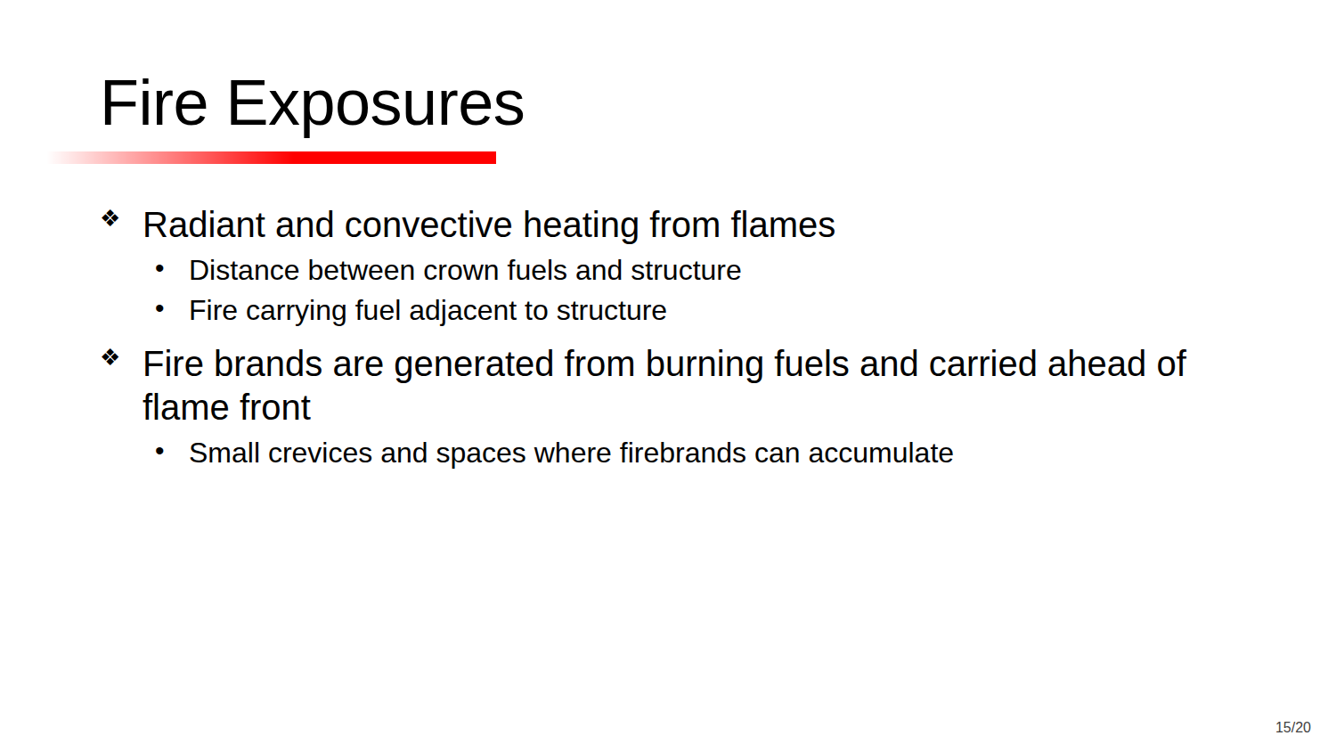Fire Exposures
Radiant and convective heating from flames
Distance between crown fuels and structure
Fire carrying fuel adjacent to structure
Fire brands are generated from burning fuels and carried ahead of flame front
Small crevices and spaces where firebrands can accumulate
15/20